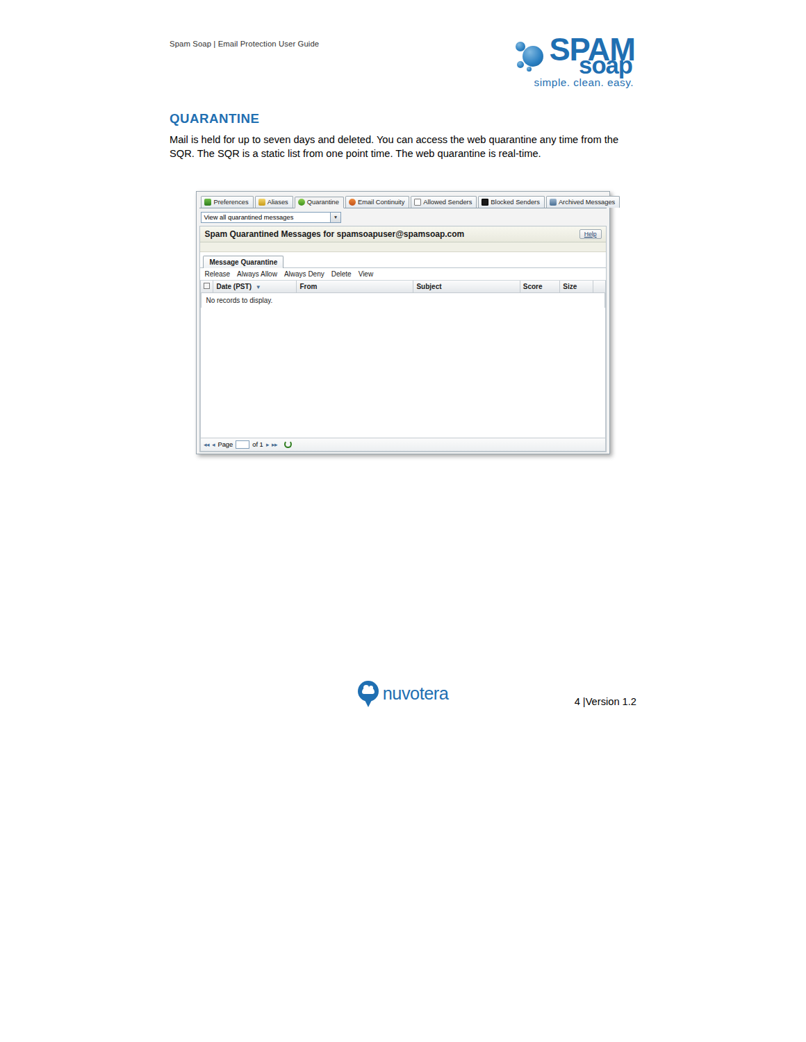Spam Soap | Email Protection User Guide
SPAM
soap
simple. clean. easy.
QUARANTINE
Mail is held for up to seven days and deleted. You can access the web quarantine any time from the SQR. The SQR is a static list from one point time. The web quarantine is real-time.
Preferences
Aliases
Quarantine
Email Continuity
Allowed Senders
Blocked Senders
Archived Messages
View all quarantined messages ▼
Spam Quarantined Messages for spamsoapuser@spamsoap.com
Help
Message Quarantine
Release Always Allow Always Deny Delete View
| | Date (PST) ▼ | From | Subject | Score | Size | |
| --- | --- | --- | --- | --- | --- | --- |
No records to display.
◂◂ ◂ Page of 1 ▸ ▸▸
nuvotera
4 |Version 1.2